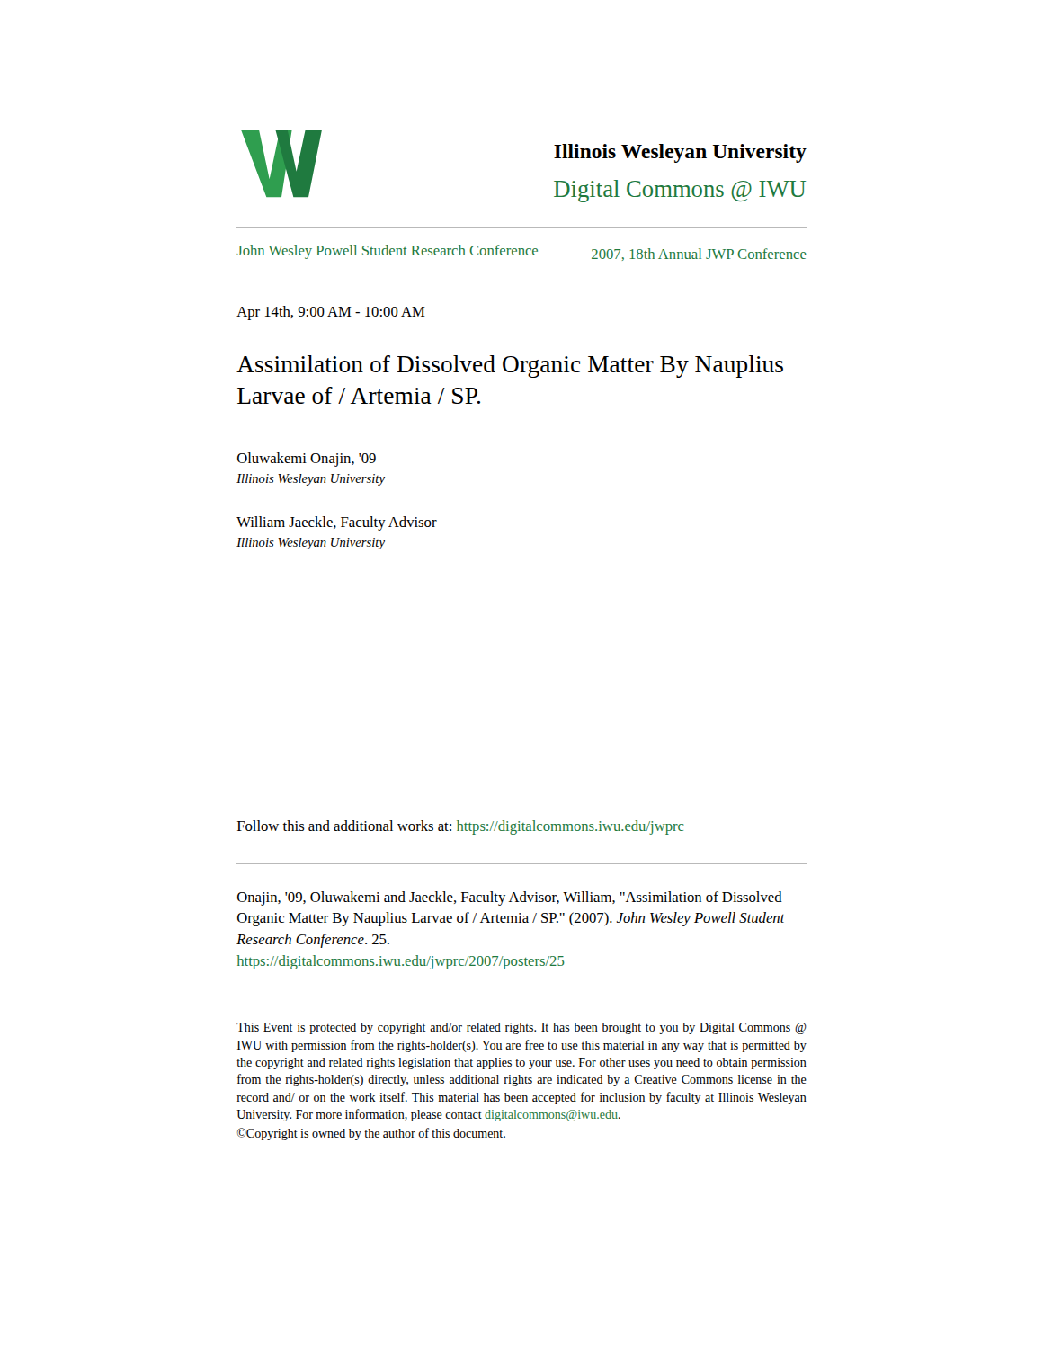Illinois Wesleyan University
Digital Commons @ IWU
John Wesley Powell Student Research Conference
2007, 18th Annual JWP Conference
Apr 14th, 9:00 AM - 10:00 AM
Assimilation of Dissolved Organic Matter By Nauplius Larvae of / Artemia / SP.
Oluwakemi Onajin, '09 Illinois Wesleyan University
William Jaeckle, Faculty Advisor Illinois Wesleyan University
Follow this and additional works at: https://digitalcommons.iwu.edu/jwprc
Onajin, '09, Oluwakemi and Jaeckle, Faculty Advisor, William, "Assimilation of Dissolved Organic Matter By Nauplius Larvae of / Artemia / SP." (2007). John Wesley Powell Student Research Conference. 25.
https://digitalcommons.iwu.edu/jwprc/2007/posters/25
This Event is protected by copyright and/or related rights. It has been brought to you by Digital Commons @ IWU with permission from the rights-holder(s). You are free to use this material in any way that is permitted by the copyright and related rights legislation that applies to your use. For other uses you need to obtain permission from the rights-holder(s) directly, unless additional rights are indicated by a Creative Commons license in the record and/ or on the work itself. This material has been accepted for inclusion by faculty at Illinois Wesleyan University. For more information, please contact digitalcommons@iwu.edu. ©Copyright is owned by the author of this document.